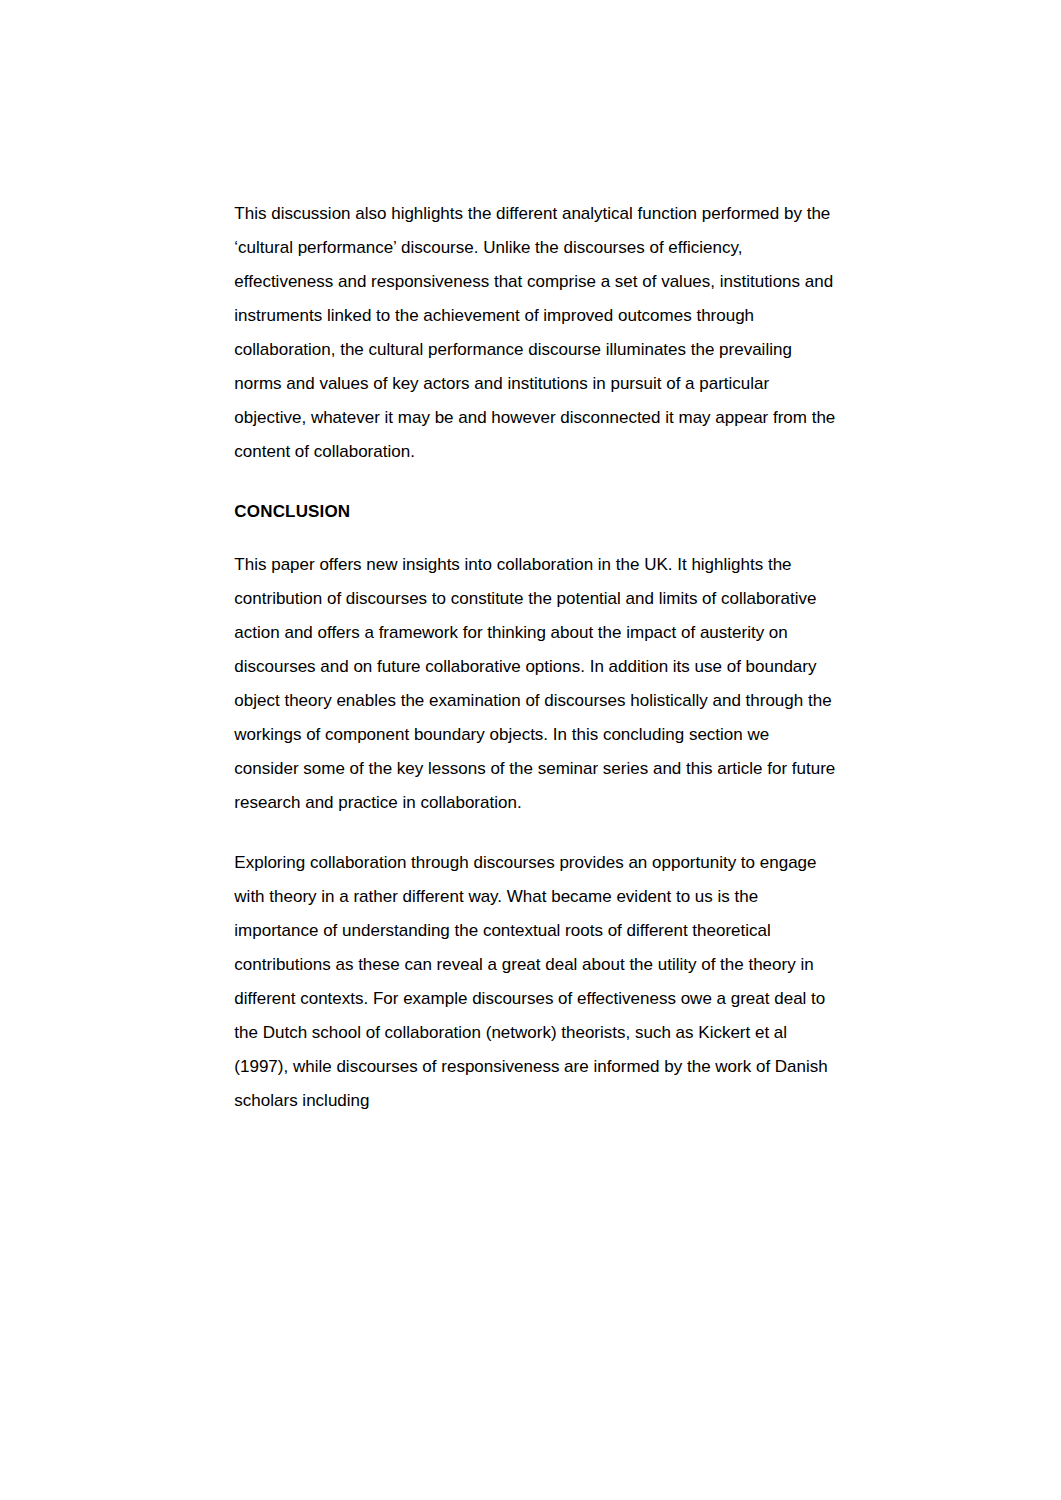This discussion also highlights the different analytical function performed by the ‘cultural performance’ discourse. Unlike the discourses of efficiency, effectiveness and responsiveness that comprise a set of values, institutions and instruments linked to the achievement of improved outcomes through collaboration, the cultural performance discourse illuminates the prevailing norms and values of key actors and institutions in pursuit of a particular objective, whatever it may be and however disconnected it may appear from the content of collaboration.
CONCLUSION
This paper offers new insights into collaboration in the UK. It highlights the contribution of discourses to constitute the potential and limits of collaborative action and offers a framework for thinking about the impact of austerity on discourses and on future collaborative options. In addition its use of boundary object theory enables the examination of discourses holistically and through the workings of component boundary objects. In this concluding section we consider some of the key lessons of the seminar series and this article for future research and practice in collaboration.
Exploring collaboration through discourses provides an opportunity to engage with theory in a rather different way. What became evident to us is the importance of understanding the contextual roots of different theoretical contributions as these can reveal a great deal about the utility of the theory in different contexts. For example discourses of effectiveness owe a great deal to the Dutch school of collaboration (network) theorists, such as Kickert et al (1997), while discourses of responsiveness are informed by the work of Danish scholars including